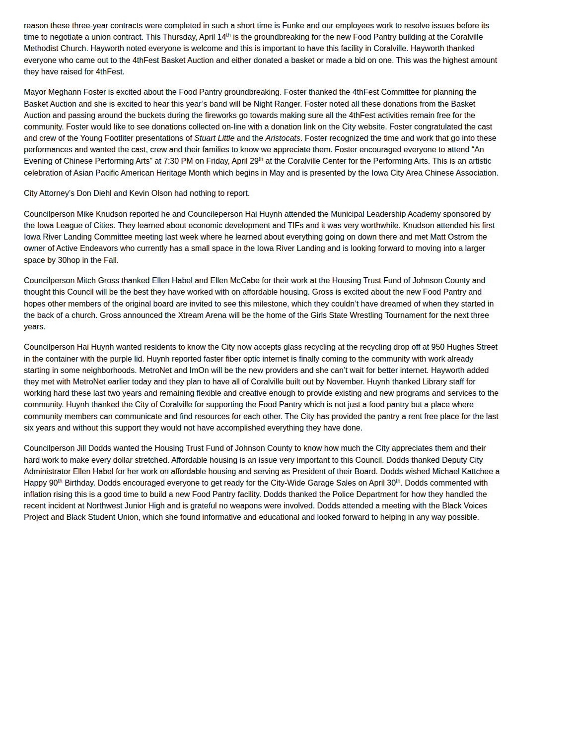reason these three-year contracts were completed in such a short time is Funke and our employees work to resolve issues before its time to negotiate a union contract. This Thursday, April 14th is the groundbreaking for the new Food Pantry building at the Coralville Methodist Church. Hayworth noted everyone is welcome and this is important to have this facility in Coralville. Hayworth thanked everyone who came out to the 4thFest Basket Auction and either donated a basket or made a bid on one. This was the highest amount they have raised for 4thFest.
Mayor Meghann Foster is excited about the Food Pantry groundbreaking. Foster thanked the 4thFest Committee for planning the Basket Auction and she is excited to hear this year’s band will be Night Ranger. Foster noted all these donations from the Basket Auction and passing around the buckets during the fireworks go towards making sure all the 4thFest activities remain free for the community. Foster would like to see donations collected on-line with a donation link on the City website. Foster congratulated the cast and crew of the Young Footliter presentations of Stuart Little and the Aristocats. Foster recognized the time and work that go into these performances and wanted the cast, crew and their families to know we appreciate them. Foster encouraged everyone to attend “An Evening of Chinese Performing Arts” at 7:30 PM on Friday, April 29th at the Coralville Center for the Performing Arts. This is an artistic celebration of Asian Pacific American Heritage Month which begins in May and is presented by the Iowa City Area Chinese Association.
City Attorney’s Don Diehl and Kevin Olson had nothing to report.
Councilperson Mike Knudson reported he and Councileperson Hai Huynh attended the Municipal Leadership Academy sponsored by the Iowa League of Cities. They learned about economic development and TIFs and it was very worthwhile. Knudson attended his first Iowa River Landing Committee meeting last week where he learned about everything going on down there and met Matt Ostrom the owner of Active Endeavors who currently has a small space in the Iowa River Landing and is looking forward to moving into a larger space by 30hop in the Fall.
Councilperson Mitch Gross thanked Ellen Habel and Ellen McCabe for their work at the Housing Trust Fund of Johnson County and thought this Council will be the best they have worked with on affordable housing. Gross is excited about the new Food Pantry and hopes other members of the original board are invited to see this milestone, which they couldn’t have dreamed of when they started in the back of a church. Gross announced the Xtream Arena will be the home of the Girls State Wrestling Tournament for the next three years.
Councilperson Hai Huynh wanted residents to know the City now accepts glass recycling at the recycling drop off at 950 Hughes Street in the container with the purple lid. Huynh reported faster fiber optic internet is finally coming to the community with work already starting in some neighborhoods. MetroNet and ImOn will be the new providers and she can’t wait for better internet. Hayworth added they met with MetroNet earlier today and they plan to have all of Coralville built out by November. Huynh thanked Library staff for working hard these last two years and remaining flexible and creative enough to provide existing and new programs and services to the community. Huynh thanked the City of Coralville for supporting the Food Pantry which is not just a food pantry but a place where community members can communicate and find resources for each other. The City has provided the pantry a rent free place for the last six years and without this support they would not have accomplished everything they have done.
Councilperson Jill Dodds wanted the Housing Trust Fund of Johnson County to know how much the City appreciates them and their hard work to make every dollar stretched. Affordable housing is an issue very important to this Council. Dodds thanked Deputy City Administrator Ellen Habel for her work on affordable housing and serving as President of their Board. Dodds wished Michael Kattchee a Happy 90th Birthday. Dodds encouraged everyone to get ready for the City-Wide Garage Sales on April 30th. Dodds commented with inflation rising this is a good time to build a new Food Pantry facility. Dodds thanked the Police Department for how they handled the recent incident at Northwest Junior High and is grateful no weapons were involved. Dodds attended a meeting with the Black Voices Project and Black Student Union, which she found informative and educational and looked forward to helping in any way possible.